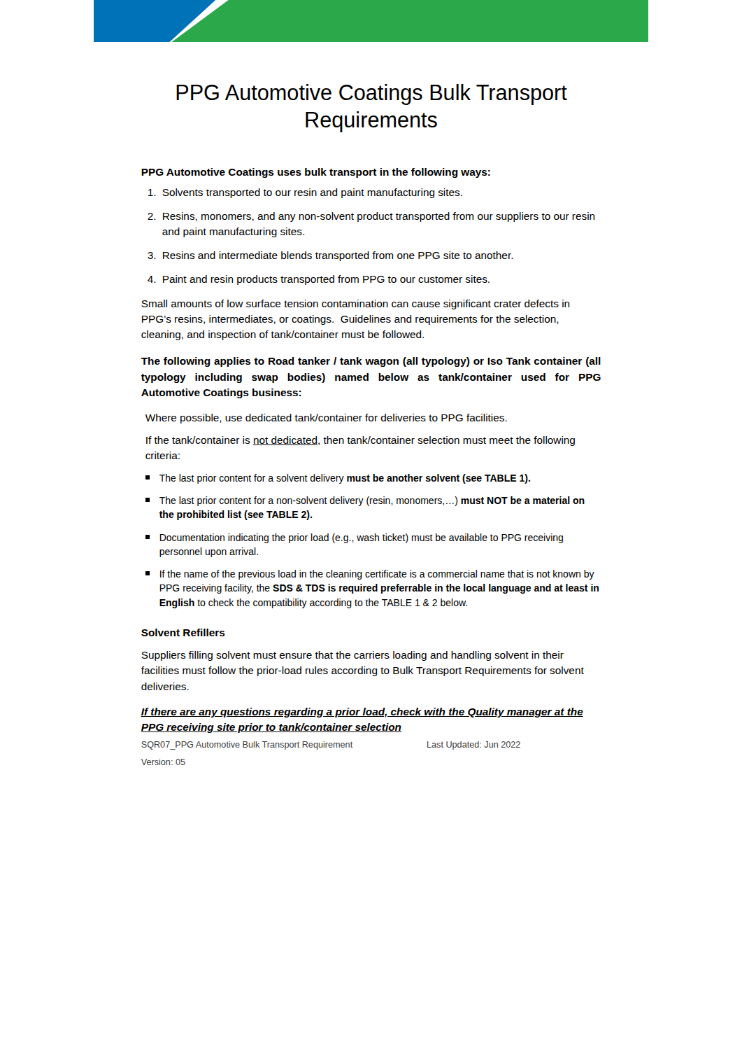PPG Automotive Coatings Bulk Transport Requirements
PPG Automotive Coatings uses bulk transport in the following ways:
Solvents transported to our resin and paint manufacturing sites.
Resins, monomers, and any non-solvent product transported from our suppliers to our resin and paint manufacturing sites.
Resins and intermediate blends transported from one PPG site to another.
Paint and resin products transported from PPG to our customer sites.
Small amounts of low surface tension contamination can cause significant crater defects in PPG’s resins, intermediates, or coatings. Guidelines and requirements for the selection, cleaning, and inspection of tank/container must be followed.
The following applies to Road tanker / tank wagon (all typology) or Iso Tank container (all typology including swap bodies) named below as tank/container used for PPG Automotive Coatings business:
Where possible, use dedicated tank/container for deliveries to PPG facilities.
If the tank/container is not dedicated, then tank/container selection must meet the following criteria:
The last prior content for a solvent delivery must be another solvent (see TABLE 1).
The last prior content for a non-solvent delivery (resin, monomers,…) must NOT be a material on the prohibited list (see TABLE 2).
Documentation indicating the prior load (e.g., wash ticket) must be available to PPG receiving personnel upon arrival.
If the name of the previous load in the cleaning certificate is a commercial name that is not known by PPG receiving facility, the SDS & TDS is required preferrable in the local language and at least in English to check the compatibility according to the TABLE 1 & 2 below.
Solvent Refillers
Suppliers filling solvent must ensure that the carriers loading and handling solvent in their facilities must follow the prior-load rules according to Bulk Transport Requirements for solvent deliveries.
If there are any questions regarding a prior load, check with the Quality manager at the PPG receiving site prior to tank/container selection
SQR07_PPG Automotive Bulk Transport Requirement Last Updated: Jun 2022
Version: 05